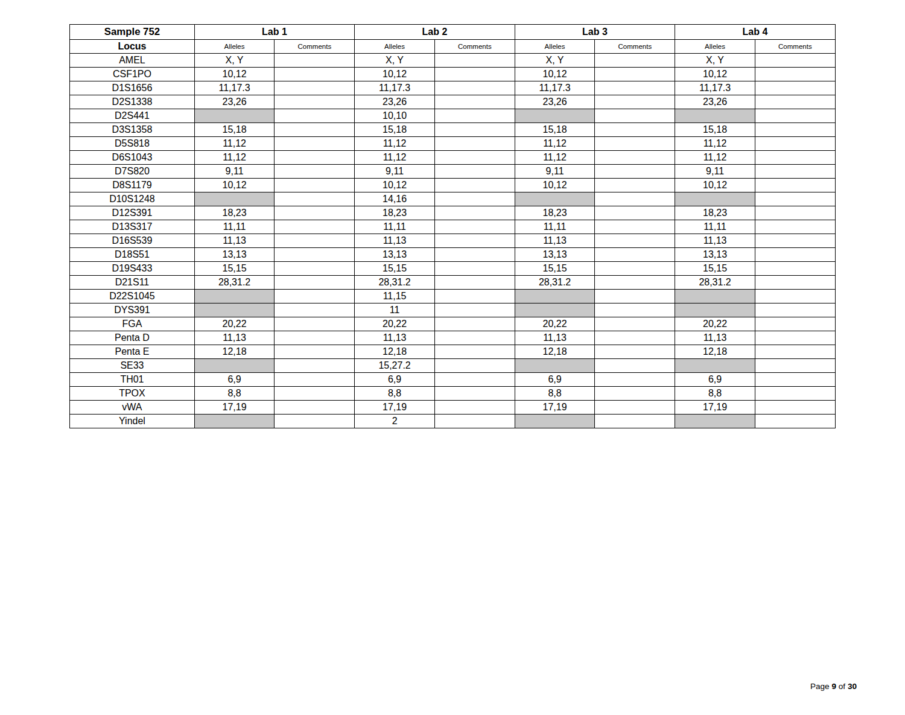| Sample 752 | Lab 1 | Lab 2 | Lab 3 | Lab 4 |
| --- | --- | --- | --- | --- |
| Locus | Alleles | Comments | Alleles | Comments | Alleles | Comments | Alleles | Comments |
| AMEL | X, Y | | X, Y | | X, Y | | X, Y | |
| CSF1PO | 10,12 | | 10,12 | | 10,12 | | 10,12 | |
| D1S1656 | 11,17.3 | | 11,17.3 | | 11,17.3 | | 11,17.3 | |
| D2S1338 | 23,26 | | 23,26 | | 23,26 | | 23,26 | |
| D2S441 | | | 10,10 | | | | | |
| D3S1358 | 15,18 | | 15,18 | | 15,18 | | 15,18 | |
| D5S818 | 11,12 | | 11,12 | | 11,12 | | 11,12 | |
| D6S1043 | 11,12 | | 11,12 | | 11,12 | | 11,12 | |
| D7S820 | 9,11 | | 9,11 | | 9,11 | | 9,11 | |
| D8S1179 | 10,12 | | 10,12 | | 10,12 | | 10,12 | |
| D10S1248 | | | 14,16 | | | | | |
| D12S391 | 18,23 | | 18,23 | | 18,23 | | 18,23 | |
| D13S317 | 11,11 | | 11,11 | | 11,11 | | 11,11 | |
| D16S539 | 11,13 | | 11,13 | | 11,13 | | 11,13 | |
| D18S51 | 13,13 | | 13,13 | | 13,13 | | 13,13 | |
| D19S433 | 15,15 | | 15,15 | | 15,15 | | 15,15 | |
| D21S11 | 28,31.2 | | 28,31.2 | | 28,31.2 | | 28,31.2 | |
| D22S1045 | | | 11,15 | | | | | |
| DYS391 | | | 11 | | | | | |
| FGA | 20,22 | | 20,22 | | 20,22 | | 20,22 | |
| Penta D | 11,13 | | 11,13 | | 11,13 | | 11,13 | |
| Penta E | 12,18 | | 12,18 | | 12,18 | | 12,18 | |
| SE33 | | | 15,27.2 | | | | | |
| TH01 | 6,9 | | 6,9 | | 6,9 | | 6,9 | |
| TPOX | 8,8 | | 8,8 | | 8,8 | | 8,8 | |
| vWA | 17,19 | | 17,19 | | 17,19 | | 17,19 | |
| Yindel | | | 2 | | | | | |
Page 9 of 30